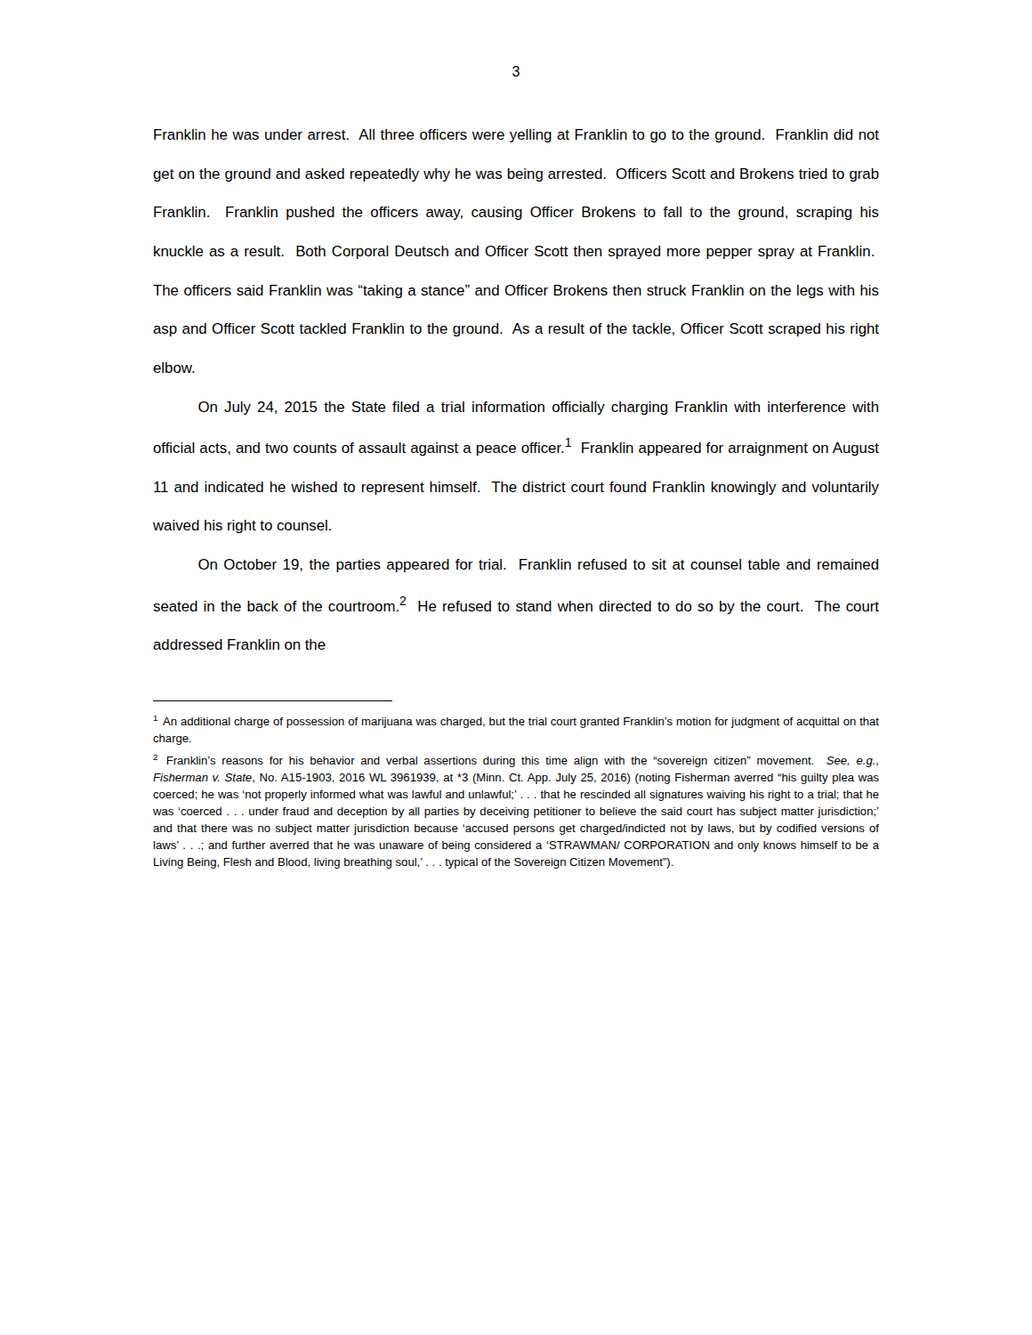3
Franklin he was under arrest. All three officers were yelling at Franklin to go to the ground. Franklin did not get on the ground and asked repeatedly why he was being arrested. Officers Scott and Brokens tried to grab Franklin. Franklin pushed the officers away, causing Officer Brokens to fall to the ground, scraping his knuckle as a result. Both Corporal Deutsch and Officer Scott then sprayed more pepper spray at Franklin. The officers said Franklin was “taking a stance” and Officer Brokens then struck Franklin on the legs with his asp and Officer Scott tackled Franklin to the ground. As a result of the tackle, Officer Scott scraped his right elbow.
On July 24, 2015 the State filed a trial information officially charging Franklin with interference with official acts, and two counts of assault against a peace officer.1 Franklin appeared for arraignment on August 11 and indicated he wished to represent himself. The district court found Franklin knowingly and voluntarily waived his right to counsel.
On October 19, the parties appeared for trial. Franklin refused to sit at counsel table and remained seated in the back of the courtroom.2 He refused to stand when directed to do so by the court. The court addressed Franklin on the
1 An additional charge of possession of marijuana was charged, but the trial court granted Franklin’s motion for judgment of acquittal on that charge.
2 Franklin’s reasons for his behavior and verbal assertions during this time align with the “sovereign citizen” movement. See, e.g., Fisherman v. State, No. A15-1903, 2016 WL 3961939, at *3 (Minn. Ct. App. July 25, 2016) (noting Fisherman averred “his guilty plea was coerced; he was ‘not properly informed what was lawful and unlawful;’ . . . that he rescinded all signatures waiving his right to a trial; that he was ‘coerced . . . under fraud and deception by all parties by deceiving petitioner to believe the said court has subject matter jurisdiction;’ and that there was no subject matter jurisdiction because ‘accused persons get charged/indicted not by laws, but by codified versions of laws’ . . .; and further averred that he was unaware of being considered a ‘STRAWMAN/ CORPORATION and only knows himself to be a Living Being, Flesh and Blood, living breathing soul,’ . . . typical of the Sovereign Citizen Movement”).